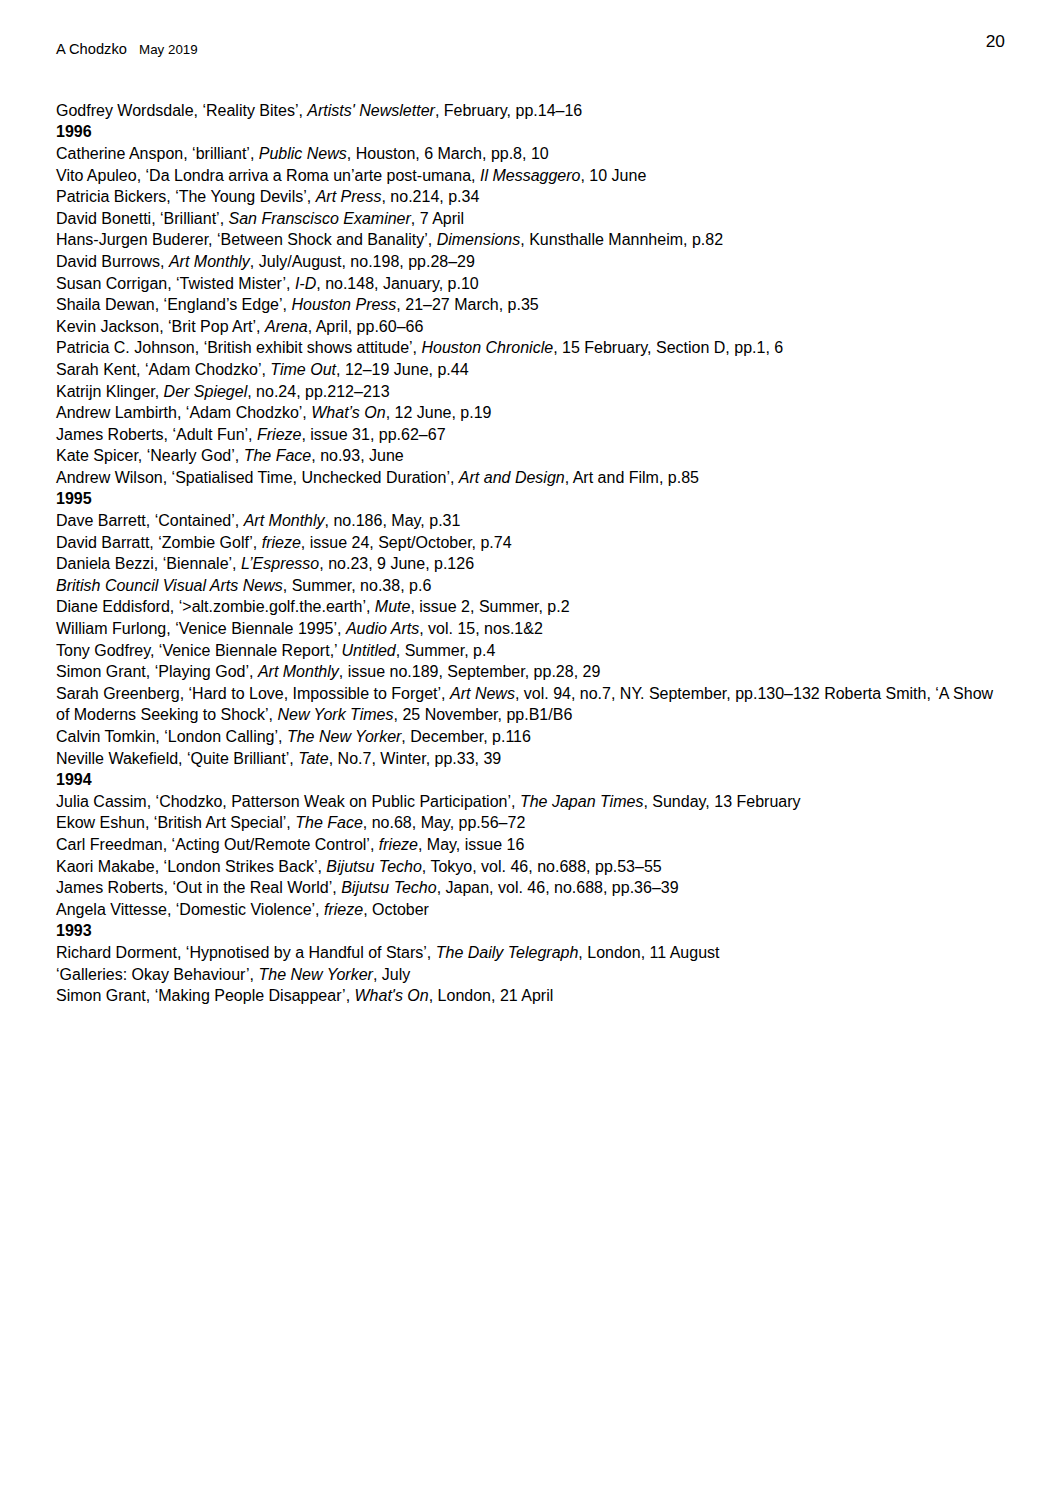A Chodzko May 2019
20
Godfrey Wordsdale, ‘Reality Bites’, Artists' Newsletter, February, pp.14–16
1996
Catherine Anspon, ‘brilliant’, Public News, Houston, 6 March, pp.8, 10
Vito Apuleo, ‘Da Londra arriva a Roma un’arte post-umana, Il Messaggero, 10 June
Patricia Bickers, ‘The Young Devils’, Art Press, no.214, p.34
David Bonetti, ‘Brilliant’, San Franscisco Examiner, 7 April
Hans-Jurgen Buderer, ‘Between Shock and Banality’, Dimensions, Kunsthalle Mannheim, p.82
David Burrows, Art Monthly, July/August, no.198, pp.28–29
Susan Corrigan, ‘Twisted Mister’, I-D, no.148, January, p.10
Shaila Dewan, ‘England’s Edge’, Houston Press, 21–27 March, p.35
Kevin Jackson, ‘Brit Pop Art’, Arena, April, pp.60–66
Patricia C. Johnson, ‘British exhibit shows attitude’, Houston Chronicle, 15 February, Section D, pp.1, 6
Sarah Kent, ‘Adam Chodzko’, Time Out, 12–19 June, p.44
Katrijn Klinger, Der Spiegel, no.24, pp.212–213
Andrew Lambirth, ‘Adam Chodzko’, What’s On, 12 June, p.19
James Roberts, ‘Adult Fun’, Frieze, issue 31, pp.62–67
Kate Spicer, ‘Nearly God’, The Face, no.93, June
Andrew Wilson, ‘Spatialised Time, Unchecked Duration’, Art and Design, Art and Film, p.85
1995
Dave Barrett, ‘Contained’, Art Monthly, no.186, May, p.31
David Barratt, ‘Zombie Golf’, frieze, issue 24, Sept/October, p.74
Daniela Bezzi, ‘Biennale’, L’Espresso, no.23, 9 June, p.126
British Council Visual Arts News, Summer, no.38, p.6
Diane Eddisford, ‘>alt.zombie.golf.the.earth’, Mute, issue 2, Summer, p.2
William Furlong, ‘Venice Biennale 1995’, Audio Arts, vol. 15, nos.1&2
Tony Godfrey, ‘Venice Biennale Report,’ Untitled, Summer, p.4
Simon Grant, ‘Playing God’, Art Monthly, issue no.189, September, pp.28, 29
Sarah Greenberg, ‘Hard to Love, Impossible to Forget’, Art News, vol. 94, no.7, NY. September, pp.130–132 Roberta Smith, ‘A Show of Moderns Seeking to Shock’, New York Times, 25 November, pp.B1/B6
Calvin Tomkin, ‘London Calling’, The New Yorker, December, p.116
Neville Wakefield, ‘Quite Brilliant’, Tate, No.7, Winter, pp.33, 39
1994
Julia Cassim, ‘Chodzko, Patterson Weak on Public Participation’, The Japan Times, Sunday, 13 February
Ekow Eshun, ‘British Art Special’, The Face, no.68, May, pp.56–72
Carl Freedman, ‘Acting Out/Remote Control’, frieze, May, issue 16
Kaori Makabe, ‘London Strikes Back’, Bijutsu Techo, Tokyo, vol. 46, no.688, pp.53–55
James Roberts, ‘Out in the Real World’, Bijutsu Techo, Japan, vol. 46, no.688, pp.36–39
Angela Vittesse, ‘Domestic Violence’, frieze, October
1993
Richard Dorment, ‘Hypnotised by a Handful of Stars’, The Daily Telegraph, London, 11 August
‘Galleries: Okay Behaviour’, The New Yorker, July
Simon Grant, ‘Making People Disappear’, What's On, London, 21 April